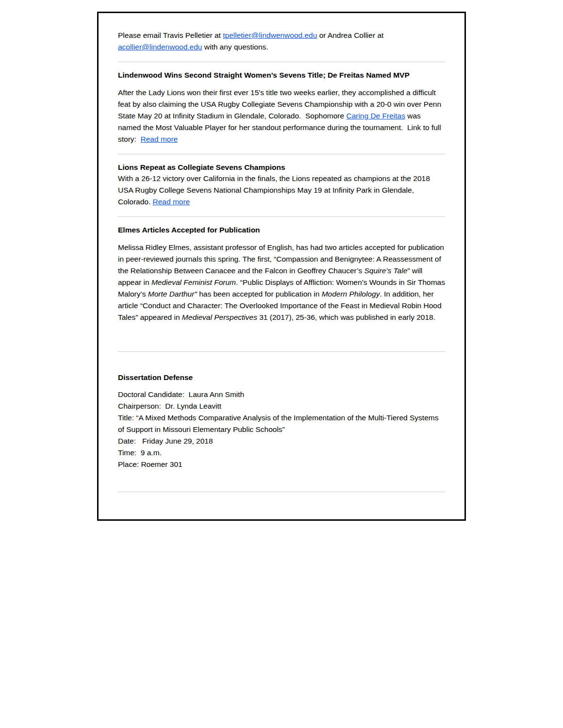Please email Travis Pelletier at tpelletier@lindwenwood.edu or Andrea Collier at acollier@lindenwood.edu with any questions.
Lindenwood Wins Second Straight Women’s Sevens Title; De Freitas Named MVP
After the Lady Lions won their first ever 15's title two weeks earlier, they accomplished a difficult feat by also claiming the USA Rugby Collegiate Sevens Championship with a 20-0 win over Penn State May 20 at Infinity Stadium in Glendale, Colorado. Sophomore Caring De Freitas was named the Most Valuable Player for her standout performance during the tournament. Link to full story: Read more
Lions Repeat as Collegiate Sevens Champions
With a 26-12 victory over California in the finals, the Lions repeated as champions at the 2018 USA Rugby College Sevens National Championships May 19 at Infinity Park in Glendale, Colorado. Read more
Elmes Articles Accepted for Publication
Melissa Ridley Elmes, assistant professor of English, has had two articles accepted for publication in peer-reviewed journals this spring. The first, “Compassion and Benignytee: A Reassessment of the Relationship Between Canacee and the Falcon in Geoffrey Chaucer’s Squire’s Tale” will appear in Medieval Feminist Forum. “Public Displays of Affliction: Women’s Wounds in Sir Thomas Malory’s Morte Darthur" has been accepted for publication in Modern Philology. In addition, her article “Conduct and Character: The Overlooked Importance of the Feast in Medieval Robin Hood Tales” appeared in Medieval Perspectives 31 (2017), 25-36, which was published in early 2018.
Dissertation Defense
Doctoral Candidate: Laura Ann Smith
Chairperson: Dr. Lynda Leavitt
Title: “A Mixed Methods Comparative Analysis of the Implementation of the Multi-Tiered Systems of Support in Missouri Elementary Public Schools”
Date: Friday June 29, 2018
Time: 9 a.m.
Place: Roemer 301